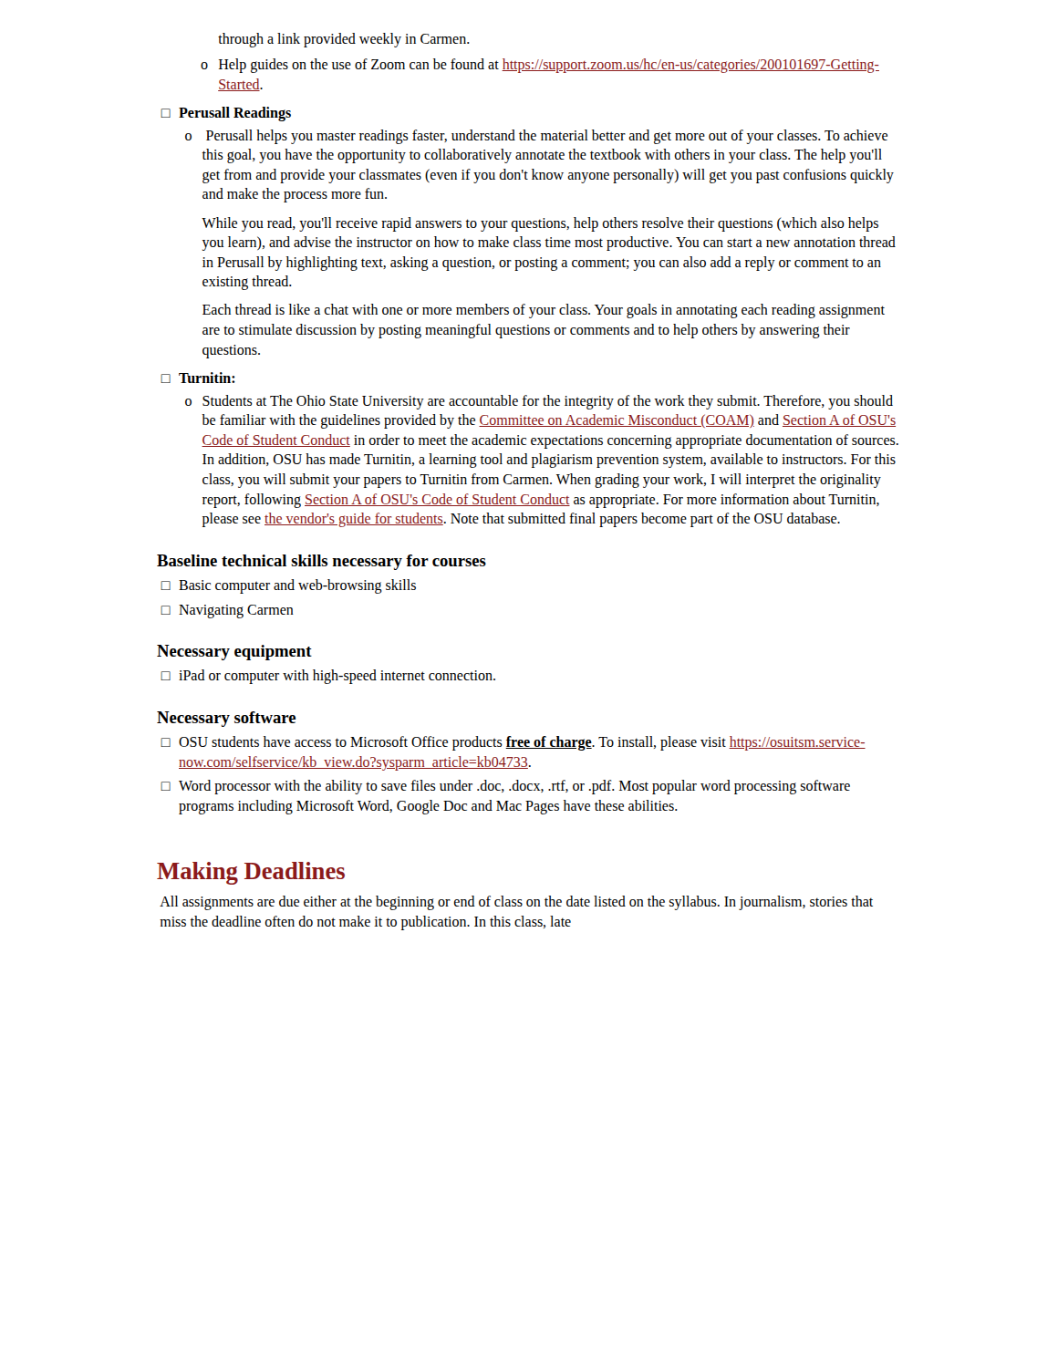through a link provided weekly in Carmen.
Help guides on the use of Zoom can be found at https://support.zoom.us/hc/en-us/categories/200101697-Getting-Started.
Perusall Readings
Perusall helps you master readings faster, understand the material better and get more out of your classes. To achieve this goal, you have the opportunity to collaboratively annotate the textbook with others in your class. The help you'll get from and provide your classmates (even if you don't know anyone personally) will get you past confusions quickly and make the process more fun.
While you read, you'll receive rapid answers to your questions, help others resolve their questions (which also helps you learn), and advise the instructor on how to make class time most productive. You can start a new annotation thread in Perusall by highlighting text, asking a question, or posting a comment; you can also add a reply or comment to an existing thread.
Each thread is like a chat with one or more members of your class. Your goals in annotating each reading assignment are to stimulate discussion by posting meaningful questions or comments and to help others by answering their questions.
Turnitin:
Students at The Ohio State University are accountable for the integrity of the work they submit. Therefore, you should be familiar with the guidelines provided by the Committee on Academic Misconduct (COAM) and Section A of OSU's Code of Student Conduct in order to meet the academic expectations concerning appropriate documentation of sources. In addition, OSU has made Turnitin, a learning tool and plagiarism prevention system, available to instructors. For this class, you will submit your papers to Turnitin from Carmen. When grading your work, I will interpret the originality report, following Section A of OSU's Code of Student Conduct as appropriate. For more information about Turnitin, please see the vendor's guide for students. Note that submitted final papers become part of the OSU database.
Baseline technical skills necessary for courses
Basic computer and web-browsing skills
Navigating Carmen
Necessary equipment
iPad or computer with high-speed internet connection.
Necessary software
OSU students have access to Microsoft Office products free of charge. To install, please visit https://osuitsm.service-now.com/selfservice/kb_view.do?sysparm_article=kb04733.
Word processor with the ability to save files under .doc, .docx, .rtf, or .pdf. Most popular word processing software programs including Microsoft Word, Google Doc and Mac Pages have these abilities.
Making Deadlines
All assignments are due either at the beginning or end of class on the date listed on the syllabus. In journalism, stories that miss the deadline often do not make it to publication. In this class, late